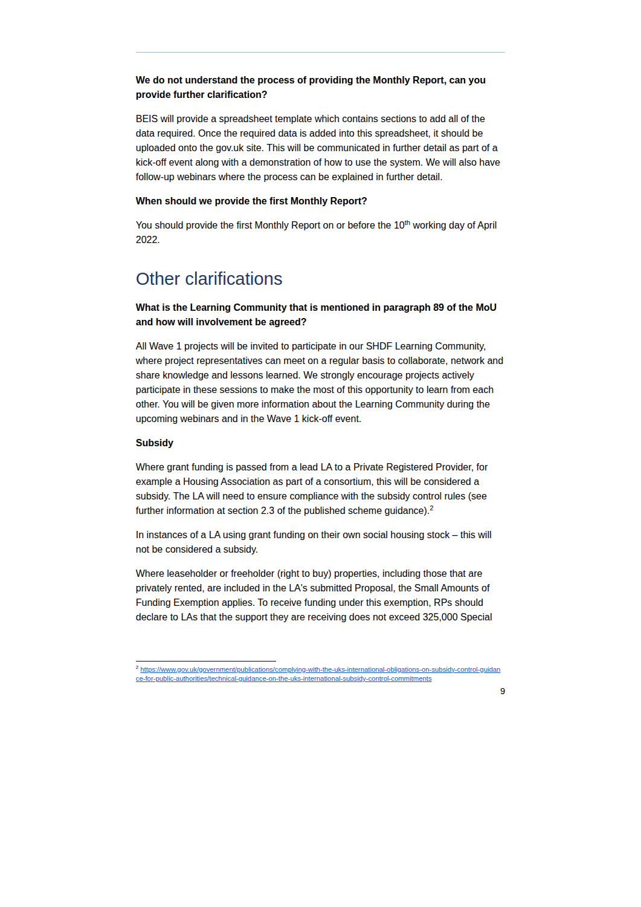We do not understand the process of providing the Monthly Report, can you provide further clarification?
BEIS will provide a spreadsheet template which contains sections to add all of the data required. Once the required data is added into this spreadsheet, it should be uploaded onto the gov.uk site. This will be communicated in further detail as part of a kick-off event along with a demonstration of how to use the system. We will also have follow-up webinars where the process can be explained in further detail.
When should we provide the first Monthly Report?
You should provide the first Monthly Report on or before the 10th working day of April 2022.
Other clarifications
What is the Learning Community that is mentioned in paragraph 89 of the MoU and how will involvement be agreed?
All Wave 1 projects will be invited to participate in our SHDF Learning Community, where project representatives can meet on a regular basis to collaborate, network and share knowledge and lessons learned. We strongly encourage projects actively participate in these sessions to make the most of this opportunity to learn from each other. You will be given more information about the Learning Community during the upcoming webinars and in the Wave 1 kick-off event.
Subsidy
Where grant funding is passed from a lead LA to a Private Registered Provider, for example a Housing Association as part of a consortium, this will be considered a subsidy. The LA will need to ensure compliance with the subsidy control rules (see further information at section 2.3 of the published scheme guidance).2
In instances of a LA using grant funding on their own social housing stock – this will not be considered a subsidy.
Where leaseholder or freeholder (right to buy) properties, including those that are privately rented, are included in the LA's submitted Proposal, the Small Amounts of Funding Exemption applies. To receive funding under this exemption, RPs should declare to LAs that the support they are receiving does not exceed 325,000 Special
2 https://www.gov.uk/government/publications/complying-with-the-uks-international-obligations-on-subsidy-control-guidance-for-public-authorities/technical-guidance-on-the-uks-international-subsidy-control-commitments
9